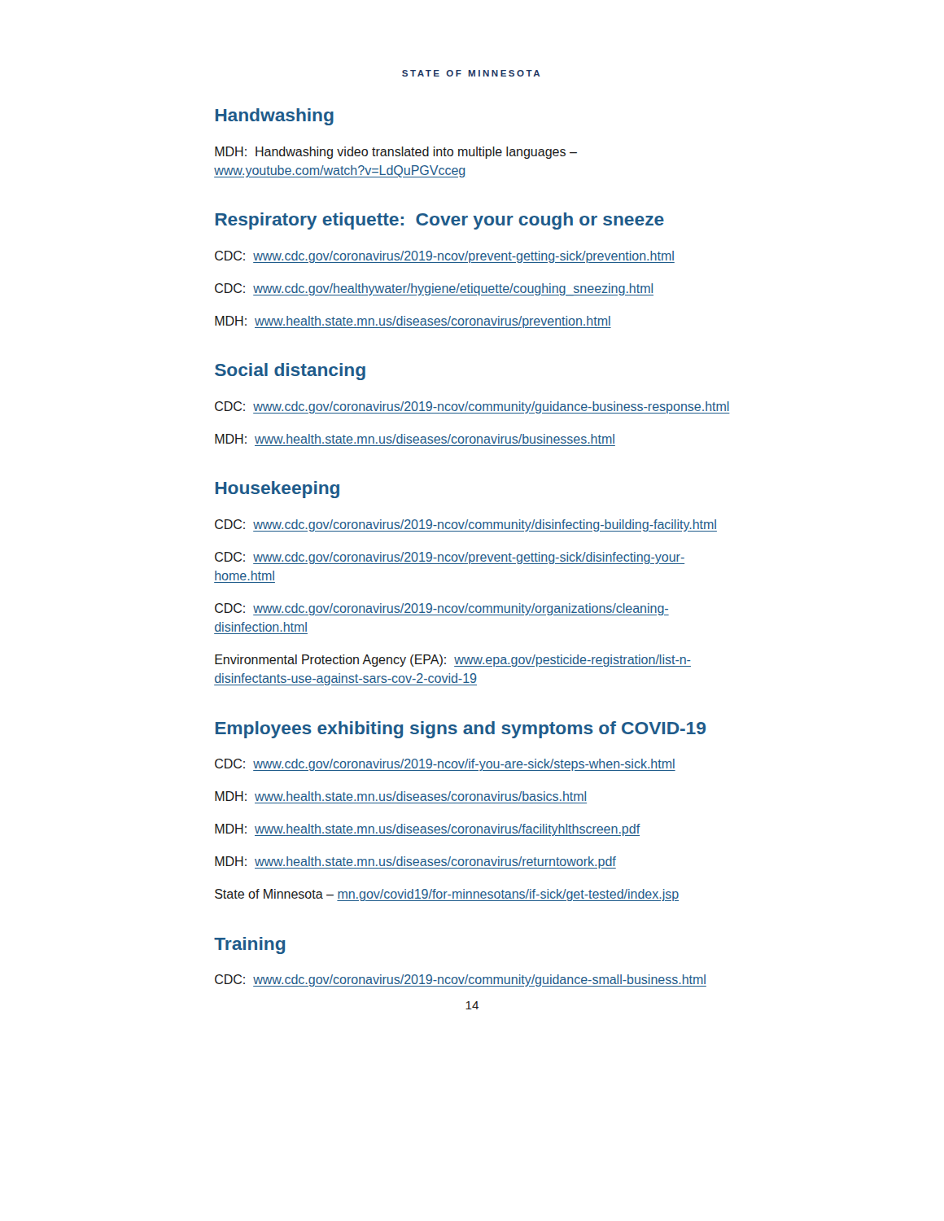State of Minnesota
Handwashing
MDH: Handwashing video translated into multiple languages – www.youtube.com/watch?v=LdQuPGVcceg
Respiratory etiquette: Cover your cough or sneeze
CDC: www.cdc.gov/coronavirus/2019-ncov/prevent-getting-sick/prevention.html
CDC: www.cdc.gov/healthywater/hygiene/etiquette/coughing_sneezing.html
MDH: www.health.state.mn.us/diseases/coronavirus/prevention.html
Social distancing
CDC: www.cdc.gov/coronavirus/2019-ncov/community/guidance-business-response.html
MDH: www.health.state.mn.us/diseases/coronavirus/businesses.html
Housekeeping
CDC: www.cdc.gov/coronavirus/2019-ncov/community/disinfecting-building-facility.html
CDC: www.cdc.gov/coronavirus/2019-ncov/prevent-getting-sick/disinfecting-your-home.html
CDC: www.cdc.gov/coronavirus/2019-ncov/community/organizations/cleaning-disinfection.html
Environmental Protection Agency (EPA): www.epa.gov/pesticide-registration/list-n-disinfectants-use-against-sars-cov-2-covid-19
Employees exhibiting signs and symptoms of COVID-19
CDC: www.cdc.gov/coronavirus/2019-ncov/if-you-are-sick/steps-when-sick.html
MDH: www.health.state.mn.us/diseases/coronavirus/basics.html
MDH: www.health.state.mn.us/diseases/coronavirus/facilityhlthscreen.pdf
MDH: www.health.state.mn.us/diseases/coronavirus/returntowork.pdf
State of Minnesota – mn.gov/covid19/for-minnesotans/if-sick/get-tested/index.jsp
Training
CDC: www.cdc.gov/coronavirus/2019-ncov/community/guidance-small-business.html
14